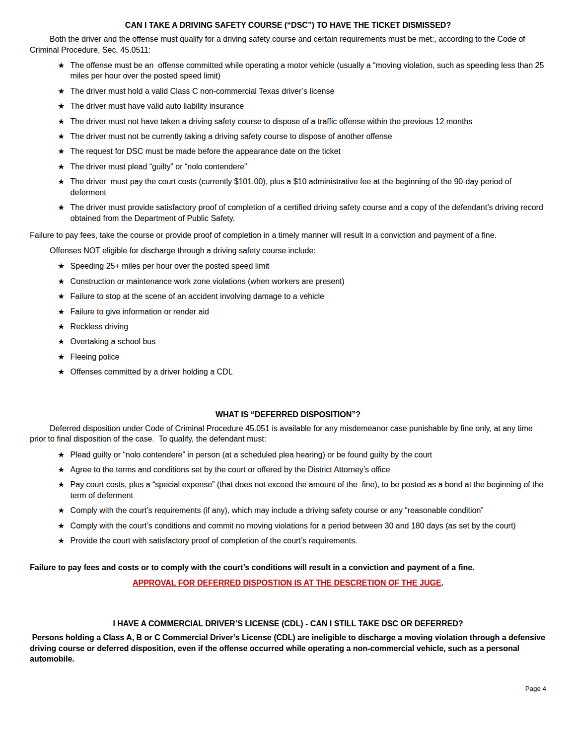CAN I TAKE A DRIVING SAFETY COURSE (“DSC”) TO HAVE THE TICKET DISMISSED?
Both the driver and the offense must qualify for a driving safety course and certain requirements must be met:, according to the Code of Criminal Procedure, Sec. 45.0511:
The offense must be an offense committed while operating a motor vehicle (usually a “moving violation, such as speeding less than 25 miles per hour over the posted speed limit)
The driver must hold a valid Class C non-commercial Texas driver’s license
The driver must have valid auto liability insurance
The driver must not have taken a driving safety course to dispose of a traffic offense within the previous 12 months
The driver must not be currently taking a driving safety course to dispose of another offense
The request for DSC must be made before the appearance date on the ticket
The driver must plead “guilty” or “nolo contendere”
The driver must pay the court costs (currently $101.00), plus a $10 administrative fee at the beginning of the 90-day period of deferment
The driver must provide satisfactory proof of completion of a certified driving safety course and a copy of the defendant’s driving record obtained from the Department of Public Safety.
Failure to pay fees, take the course or provide proof of completion in a timely manner will result in a conviction and payment of a fine.
Offenses NOT eligible for discharge through a driving safety course include:
Speeding 25+ miles per hour over the posted speed limit
Construction or maintenance work zone violations (when workers are present)
Failure to stop at the scene of an accident involving damage to a vehicle
Failure to give information or render aid
Reckless driving
Overtaking a school bus
Fleeing police
Offenses committed by a driver holding a CDL
WHAT IS “DEFERRED DISPOSITION”?
Deferred disposition under Code of Criminal Procedure 45.051 is available for any misdemeanor case punishable by fine only, at any time prior to final disposition of the case. To qualify, the defendant must:
Plead guilty or “nolo contendere” in person (at a scheduled plea hearing) or be found guilty by the court
Agree to the terms and conditions set by the court or offered by the District Attorney’s office
Pay court costs, plus a “special expense” (that does not exceed the amount of the fine), to be posted as a bond at the beginning of the term of deferment
Comply with the court’s requirements (if any), which may include a driving safety course or any “reasonable condition”
Comply with the court’s conditions and commit no moving violations for a period between 30 and 180 days (as set by the court)
Provide the court with satisfactory proof of completion of the court’s requirements.
Failure to pay fees and costs or to comply with the court’s conditions will result in a conviction and payment of a fine.
APPROVAL FOR DEFERRED DISPOSTION IS AT THE DESCRETION OF THE JUGE.
I HAVE A COMMERCIAL DRIVER’S LICENSE (CDL) - CAN I STILL TAKE DSC OR DEFERRED?
Persons holding a Class A, B or C Commercial Driver’s License (CDL) are ineligible to discharge a moving violation through a defensive driving course or deferred disposition, even if the offense occurred while operating a non-commercial vehicle, such as a personal automobile.
Page 4